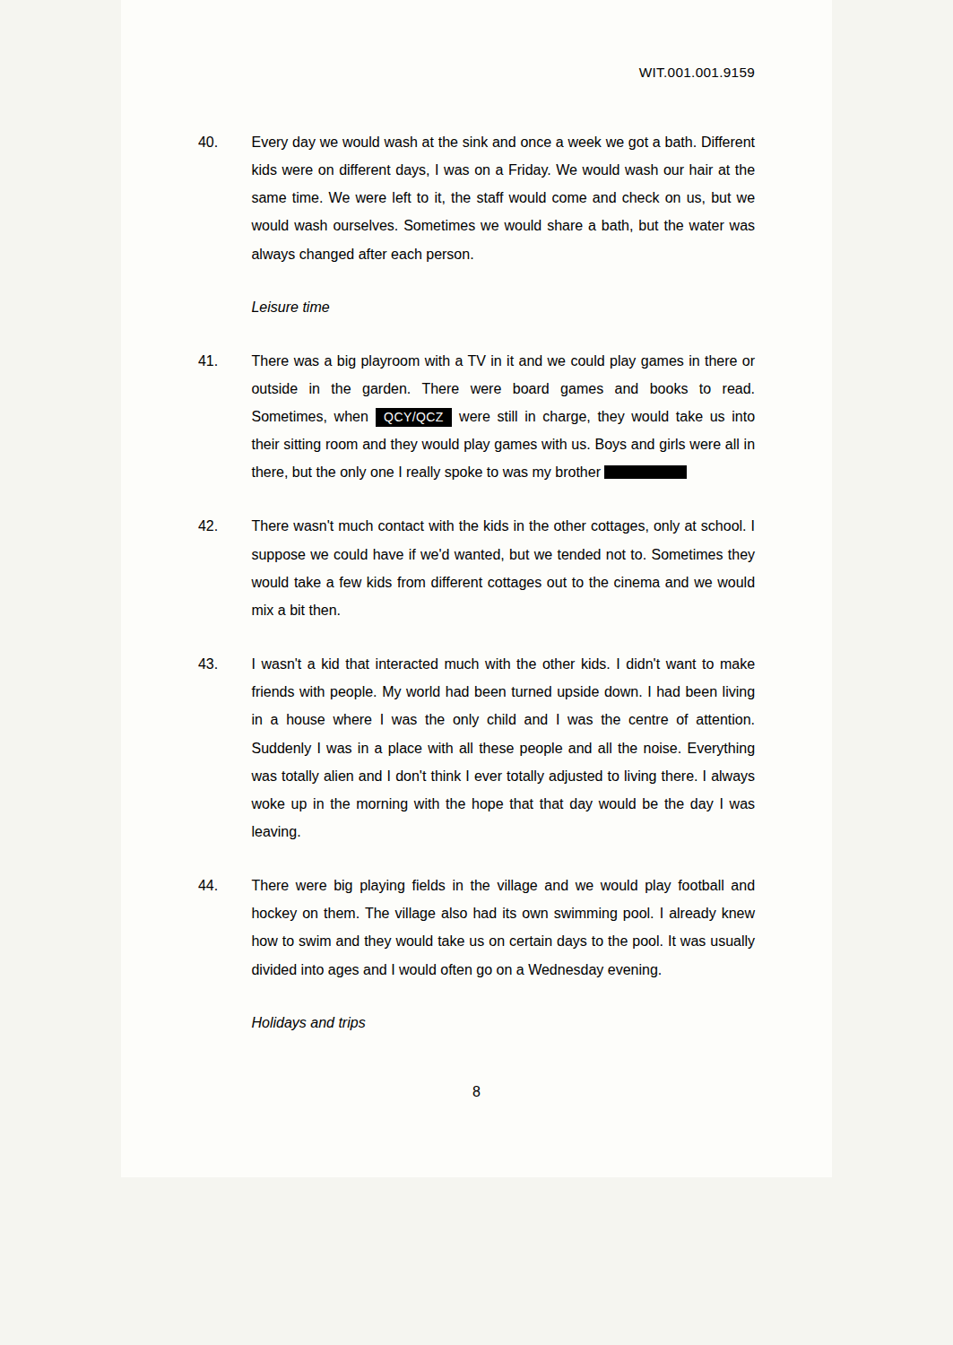WIT.001.001.9159
40. Every day we would wash at the sink and once a week we got a bath. Different kids were on different days, I was on a Friday. We would wash our hair at the same time. We were left to it, the staff would come and check on us, but we would wash ourselves. Sometimes we would share a bath, but the water was always changed after each person.
Leisure time
41. There was a big playroom with a TV in it and we could play games in there or outside in the garden. There were board games and books to read. Sometimes, when QCY/QCZ were still in charge, they would take us into their sitting room and they would play games with us. Boys and girls were all in there, but the only one I really spoke to was my brother
42. There wasn't much contact with the kids in the other cottages, only at school. I suppose we could have if we'd wanted, but we tended not to. Sometimes they would take a few kids from different cottages out to the cinema and we would mix a bit then.
43. I wasn't a kid that interacted much with the other kids. I didn't want to make friends with people. My world had been turned upside down. I had been living in a house where I was the only child and I was the centre of attention. Suddenly I was in a place with all these people and all the noise. Everything was totally alien and I don't think I ever totally adjusted to living there. I always woke up in the morning with the hope that that day would be the day I was leaving.
44. There were big playing fields in the village and we would play football and hockey on them. The village also had its own swimming pool. I already knew how to swim and they would take us on certain days to the pool. It was usually divided into ages and I would often go on a Wednesday evening.
Holidays and trips
8